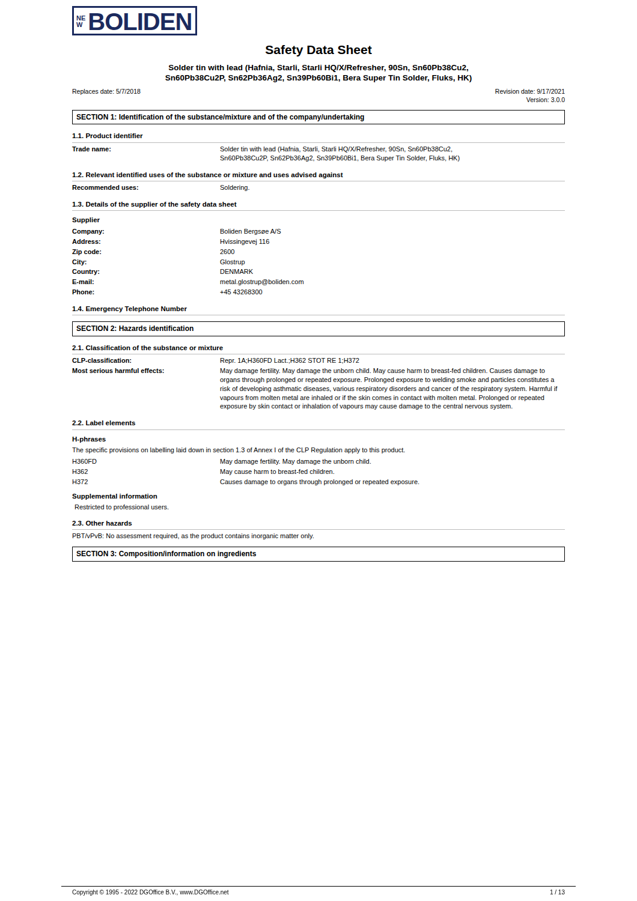NE
W BOLIDEN
Safety Data Sheet
Solder tin with lead (Hafnia, Starli, Starli HQ/X/Refresher, 90Sn, Sn60Pb38Cu2,
Sn60Pb38Cu2P, Sn62Pb36Ag2, Sn39Pb60Bi1, Bera Super Tin Solder, Fluks, HK)
Replaces date: 5/7/2018
Revision date: 9/17/2021
Version: 3.0.0
SECTION 1: Identification of the substance/mixture and of the company/undertaking
1.1. Product identifier
| Trade name: | Solder tin with lead (Hafnia, Starli, Starli HQ/X/Refresher, 90Sn, Sn60Pb38Cu2, Sn60Pb38Cu2P, Sn62Pb36Ag2, Sn39Pb60Bi1, Bera Super Tin Solder, Fluks, HK) |
1.2. Relevant identified uses of the substance or mixture and uses advised against
| Recommended uses: | Soldering. |
1.3. Details of the supplier of the safety data sheet
Supplier
| Company: | Boliden Bergsøe A/S |
| Address: | Hvissingevej 116 |
| Zip code: | 2600 |
| City: | Glostrup |
| Country: | DENMARK |
| E-mail: | metal.glostrup@boliden.com |
| Phone: | +45 43268300 |
1.4. Emergency Telephone Number
SECTION 2: Hazards identification
2.1. Classification of the substance or mixture
| CLP-classification: | Repr. 1A;H360FD Lact.;H362 STOT RE 1;H372 |
| Most serious harmful effects: | May damage fertility. May damage the unborn child. May cause harm to breast-fed children. Causes damage to organs through prolonged or repeated exposure. Prolonged exposure to welding smoke and particles constitutes a risk of developing asthmatic diseases, various respiratory disorders and cancer of the respiratory system. Harmful if vapours from molten metal are inhaled or if the skin comes in contact with molten metal. Prolonged or repeated exposure by skin contact or inhalation of vapours may cause damage to the central nervous system. |
2.2. Label elements
H-phrases
The specific provisions on labelling laid down in section 1.3 of Annex I of the CLP Regulation apply to this product.
| H360FD | May damage fertility. May damage the unborn child. |
| H362 | May cause harm to breast-fed children. |
| H372 | Causes damage to organs through prolonged or repeated exposure. |
Supplemental information
Restricted to professional users.
2.3. Other hazards
PBT/vPvB: No assessment required, as the product contains inorganic matter only.
SECTION 3: Composition/information on ingredients
Copyright © 1995 - 2022 DGOffice B.V., www.DGOffice.net
1 / 13